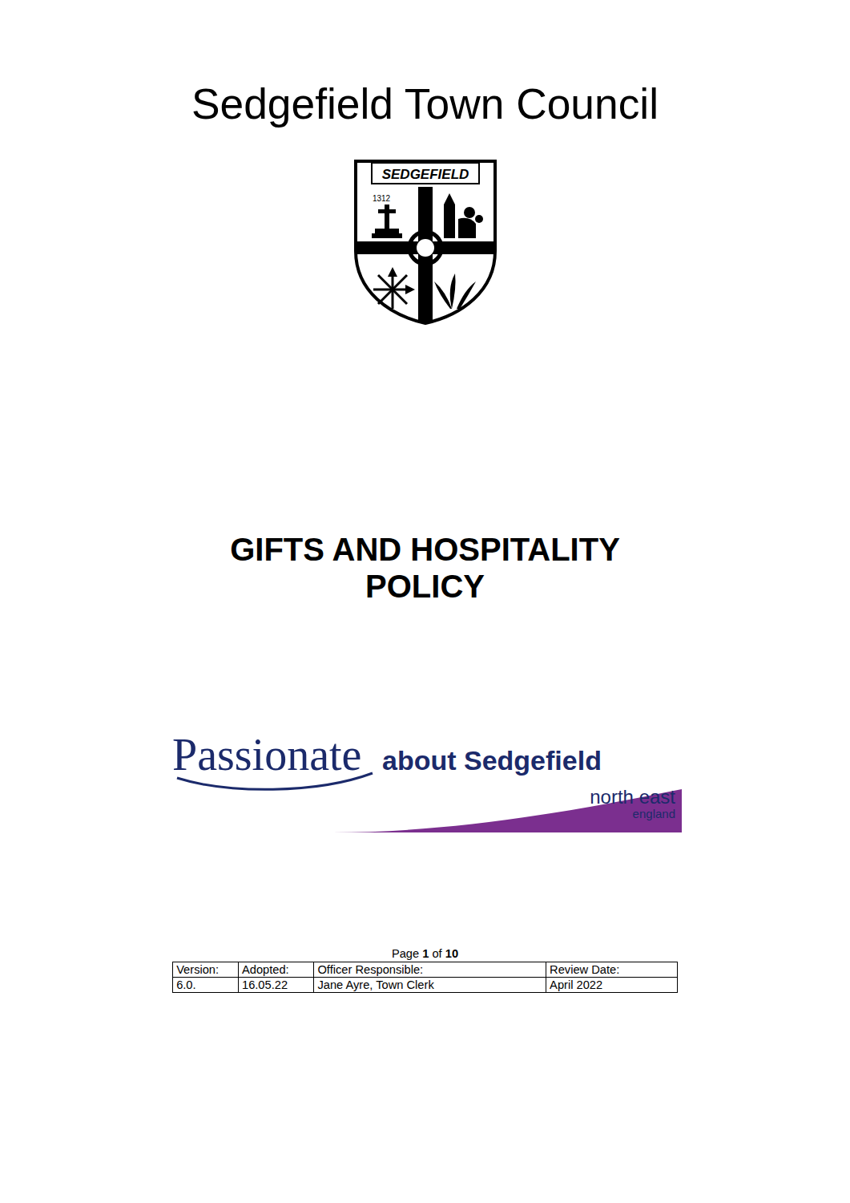Sedgefield Town Council
Sedgefield Town Council crest SEDGEFIELD 1312
GIFTS AND HOSPITALITY POLICY
Passionate about Sedgefield – North East England Passionate about Sedgefield north east england
Page 1 of 10
| Version: | Adopted: | Officer Responsible: | Review Date: |
| --- | --- | --- | --- |
| 6.0. | 16.05.22 | Jane Ayre, Town Clerk | April 2022 |